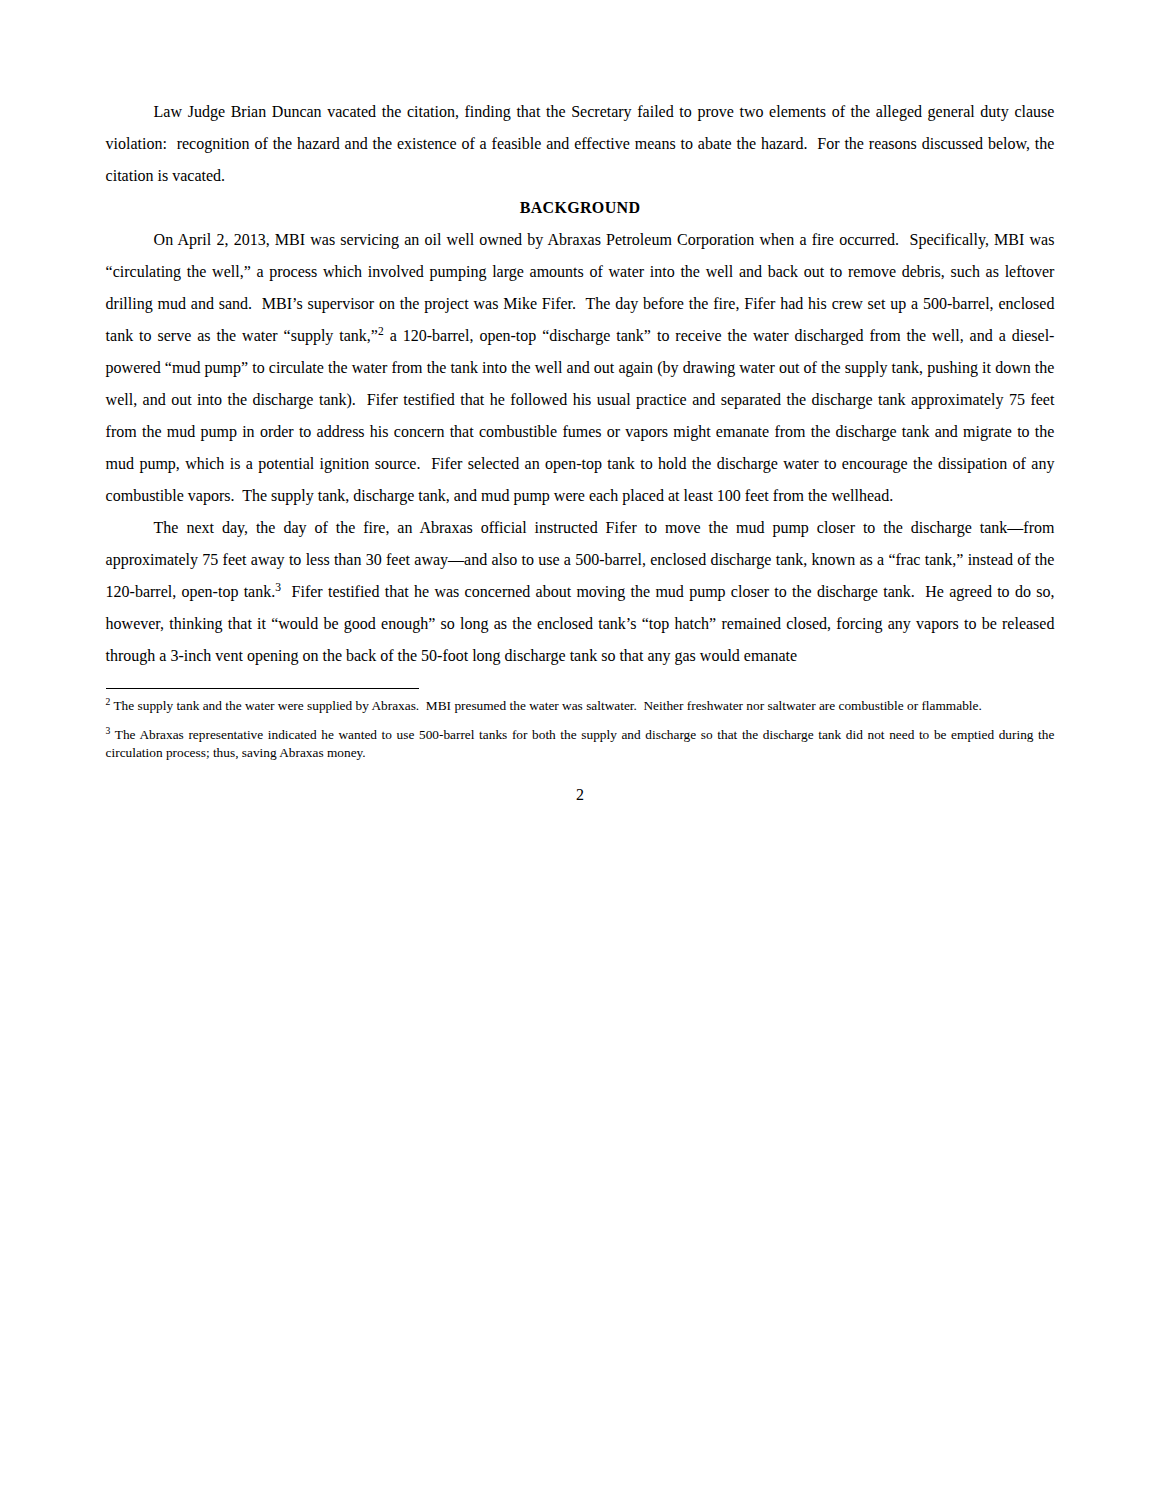Law Judge Brian Duncan vacated the citation, finding that the Secretary failed to prove two elements of the alleged general duty clause violation: recognition of the hazard and the existence of a feasible and effective means to abate the hazard. For the reasons discussed below, the citation is vacated.
BACKGROUND
On April 2, 2013, MBI was servicing an oil well owned by Abraxas Petroleum Corporation when a fire occurred. Specifically, MBI was “circulating the well,” a process which involved pumping large amounts of water into the well and back out to remove debris, such as leftover drilling mud and sand. MBI’s supervisor on the project was Mike Fifer. The day before the fire, Fifer had his crew set up a 500-barrel, enclosed tank to serve as the water “supply tank,”2 a 120-barrel, open-top “discharge tank” to receive the water discharged from the well, and a diesel-powered “mud pump” to circulate the water from the tank into the well and out again (by drawing water out of the supply tank, pushing it down the well, and out into the discharge tank). Fifer testified that he followed his usual practice and separated the discharge tank approximately 75 feet from the mud pump in order to address his concern that combustible fumes or vapors might emanate from the discharge tank and migrate to the mud pump, which is a potential ignition source. Fifer selected an open-top tank to hold the discharge water to encourage the dissipation of any combustible vapors. The supply tank, discharge tank, and mud pump were each placed at least 100 feet from the wellhead.
The next day, the day of the fire, an Abraxas official instructed Fifer to move the mud pump closer to the discharge tank—from approximately 75 feet away to less than 30 feet away—and also to use a 500-barrel, enclosed discharge tank, known as a “frac tank,” instead of the 120-barrel, open-top tank.3 Fifer testified that he was concerned about moving the mud pump closer to the discharge tank. He agreed to do so, however, thinking that it “would be good enough” so long as the enclosed tank’s “top hatch” remained closed, forcing any vapors to be released through a 3-inch vent opening on the back of the 50-foot long discharge tank so that any gas would emanate
2 The supply tank and the water were supplied by Abraxas. MBI presumed the water was saltwater. Neither freshwater nor saltwater are combustible or flammable.
3 The Abraxas representative indicated he wanted to use 500-barrel tanks for both the supply and discharge so that the discharge tank did not need to be emptied during the circulation process; thus, saving Abraxas money.
2